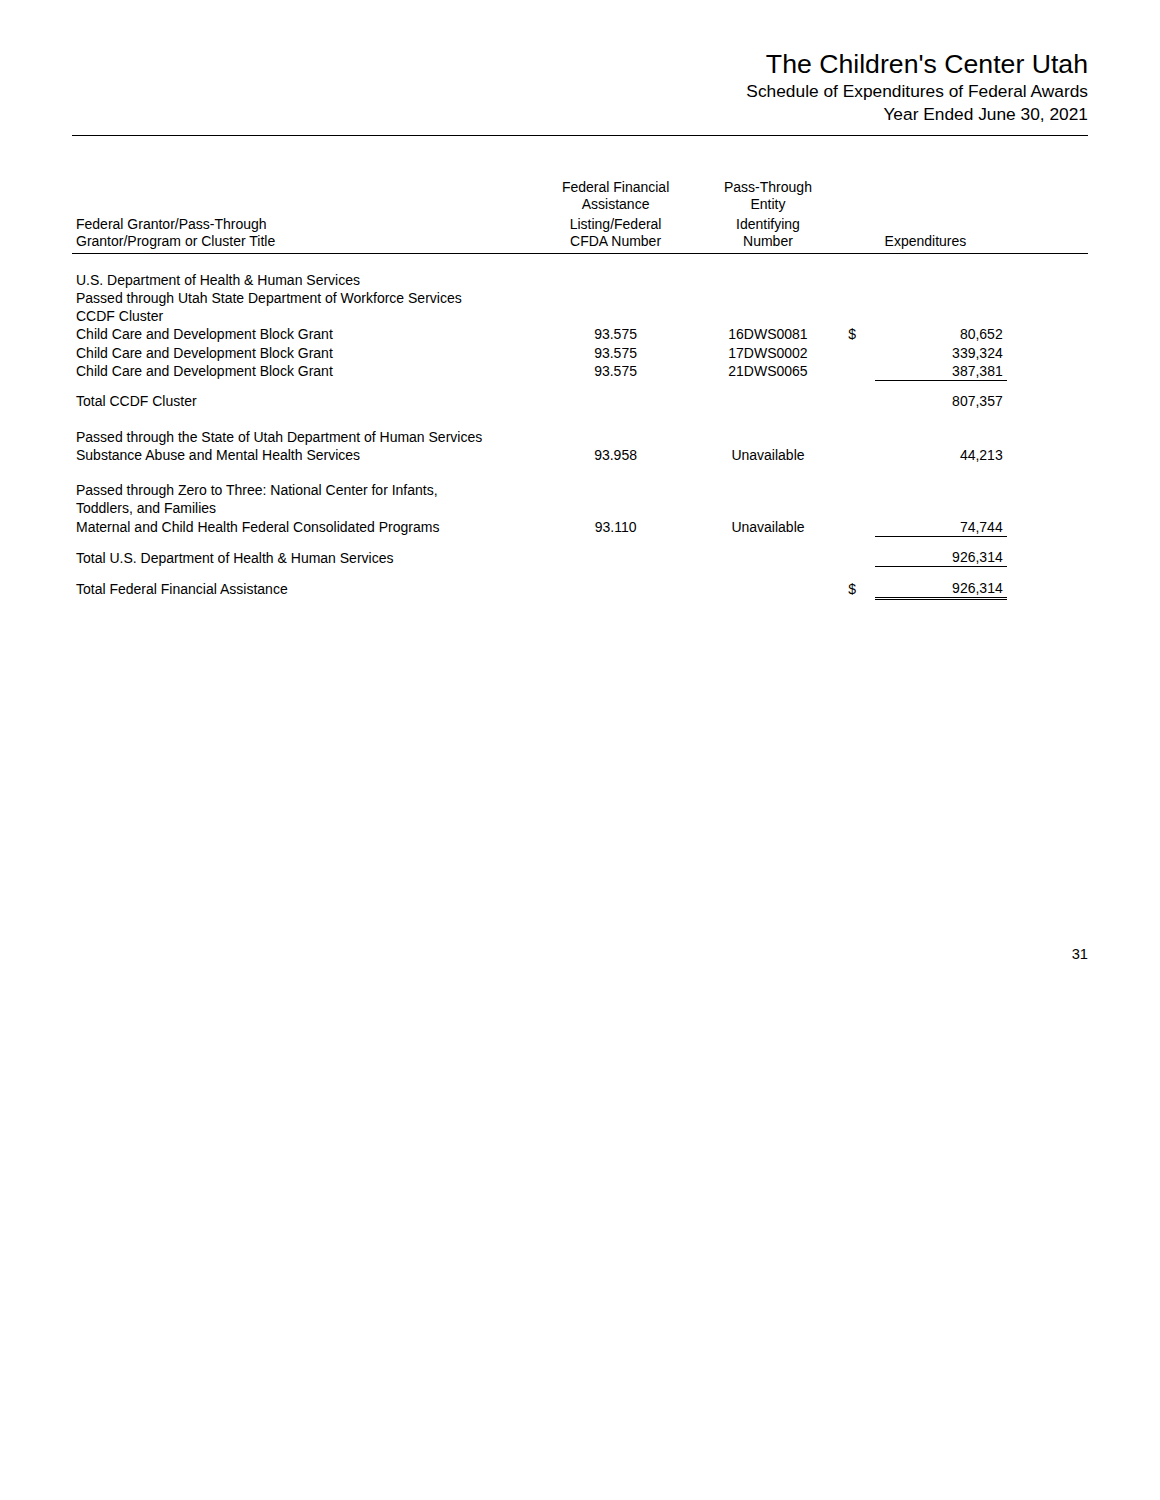The Children's Center Utah
Schedule of Expenditures of Federal Awards
Year Ended June 30, 2021
| | Federal Financial Assistance | Pass-Through Entity | | |
| --- | --- | --- | --- | --- |
| Federal Grantor/Pass-Through Grantor/Program or Cluster Title | Listing/Federal CFDA Number | Identifying Number | Expenditures | |
| U.S. Department of Health & Human Services | | | | | |
| Passed through Utah State Department of Workforce Services | | | | | |
| CCDF Cluster | | | | | |
| Child Care and Development Block Grant | 93.575 | 16DWS0081 | $ | 80,652 | |
| Child Care and Development Block Grant | 93.575 | 17DWS0002 | | 339,324 | |
| Child Care and Development Block Grant | 93.575 | 21DWS0065 | | 387,381 | |
| Total CCDF Cluster | | | | 807,357 | |
| Passed through the State of Utah Department of Human Services | | | | | |
| Substance Abuse and Mental Health Services | 93.958 | Unavailable | | 44,213 | |
| Passed through Zero to Three: National Center for Infants, | | | | | |
| Toddlers, and Families | | | | | |
| Maternal and Child Health Federal Consolidated Programs | 93.110 | Unavailable | | 74,744 | |
| Total U.S. Department of Health & Human Services | | | | 926,314 | |
| Total Federal Financial Assistance | | | $ | 926,314 | |
31